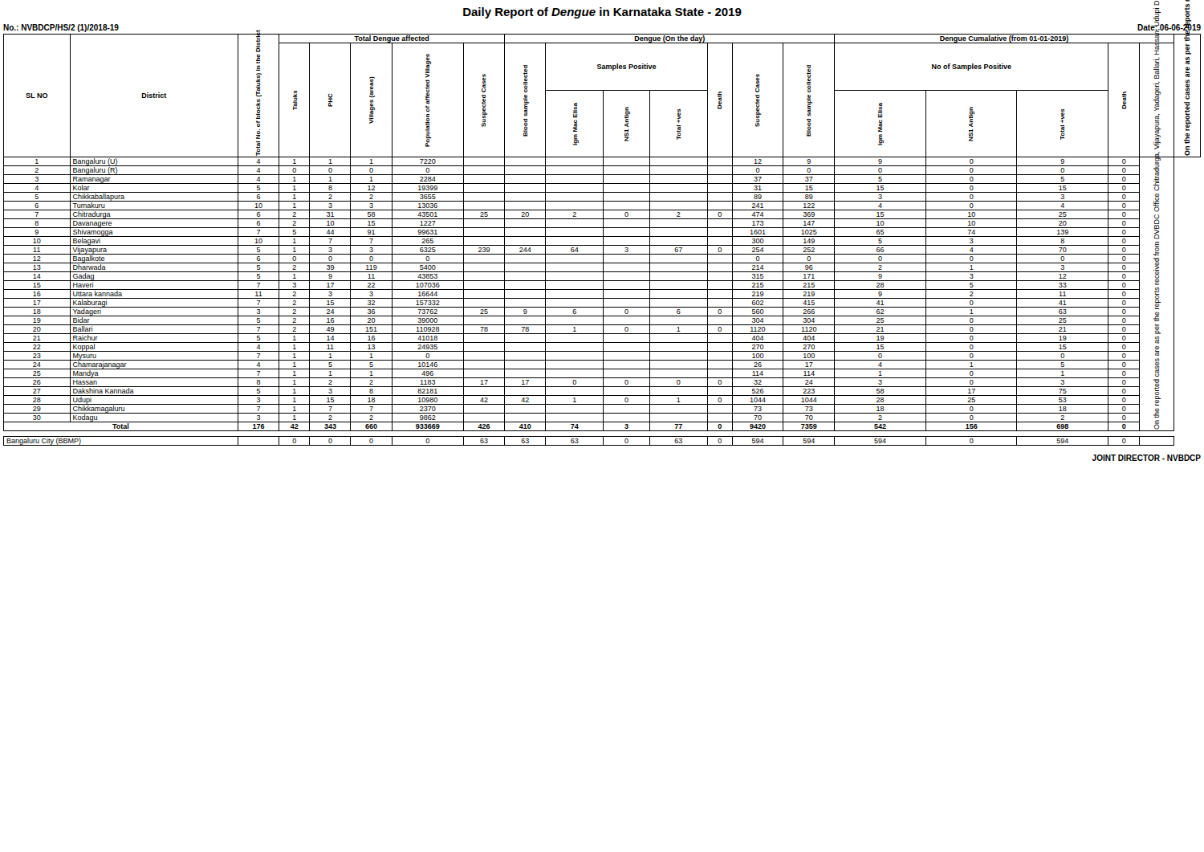Daily Report of Dengue in Karnataka State - 2019
No.: NVBDCP/HS/2 (1)/2018-19 Date: 06-06-2019
| SL NO | District | Total No. of blocks (Taluks) in the District | Total Dengue affected | Dengue (On the day) | Dengue Cumalative (from 01-01-2019) | On the reported cases are as per the reports received from DVBDC Office Chitradurga, Vijayapura, Yadageri, Ballari, Hassan, Udupi Districts & BBMP. |
| --- | --- | --- | --- | --- | --- | --- |
| Taluks | PHC | Villages (areas) | Population of affected Villages | Suspected Cases | Blood sample collected | Samples Positive | Death | Suspected Cases | Blood sample collected | No of Samples Positive | Death |
| Igm Mac Elisa | NS1 Antign | Total +ves | Igm Mac Elisa | NS1 Antign | Total +ves |
| 1 | Bangaluru (U) | 4 | 1 | 1 | 1 | 7220 | | | | | | | 12 | 9 | 9 | 0 | 9 | 0 | On the reported cases are as per the reports received from DVBDC Office Chitradurga, Vijayapura, Yadageri, Ballari, Hassan, Udupi Districts & BBMP. |
| 2 | Bangaluru (R) | 4 | 0 | 0 | 0 | 0 | | | | | | | 0 | 0 | 0 | 0 | 0 | 0 |
| 3 | Ramanagar | 4 | 1 | 1 | 1 | 2284 | | | | | | | 37 | 37 | 5 | 0 | 5 | 0 |
| 4 | Kolar | 5 | 1 | 8 | 12 | 19399 | | | | | | | 31 | 15 | 15 | 0 | 15 | 0 |
| 5 | Chikkaballapura | 6 | 1 | 2 | 2 | 3655 | | | | | | | 89 | 89 | 3 | 0 | 3 | 0 |
| 6 | Tumakuru | 10 | 1 | 3 | 3 | 13036 | | | | | | | 241 | 122 | 4 | 0 | 4 | 0 |
| 7 | Chitradurga | 6 | 2 | 31 | 58 | 43501 | 25 | 20 | 2 | 0 | 2 | 0 | 474 | 369 | 15 | 10 | 25 | 0 |
| 8 | Davanagere | 6 | 2 | 10 | 15 | 1227 | | | | | | | 173 | 147 | 10 | 10 | 20 | 0 |
| 9 | Shivamogga | 7 | 5 | 44 | 91 | 99631 | | | | | | | 1601 | 1025 | 65 | 74 | 139 | 0 |
| 10 | Belagavi | 10 | 1 | 7 | 7 | 265 | | | | | | | 300 | 149 | 5 | 3 | 8 | 0 |
| 11 | Vijayapura | 5 | 1 | 3 | 3 | 6325 | 239 | 244 | 64 | 3 | 67 | 0 | 254 | 252 | 66 | 4 | 70 | 0 |
| 12 | Bagalkote | 6 | 0 | 0 | 0 | 0 | | | | | | | 0 | 0 | 0 | 0 | 0 | 0 |
| 13 | Dharwada | 5 | 2 | 39 | 119 | 5400 | | | | | | | 214 | 96 | 2 | 1 | 3 | 0 |
| 14 | Gadag | 5 | 1 | 9 | 11 | 43853 | | | | | | | 315 | 171 | 9 | 3 | 12 | 0 |
| 15 | Haveri | 7 | 3 | 17 | 22 | 107036 | | | | | | | 215 | 215 | 28 | 5 | 33 | 0 |
| 16 | Uttara kannada | 11 | 2 | 3 | 3 | 16644 | | | | | | | 219 | 219 | 9 | 2 | 11 | 0 |
| 17 | Kalaburagi | 7 | 2 | 15 | 32 | 157332 | | | | | | | 602 | 415 | 41 | 0 | 41 | 0 |
| 18 | Yadageri | 3 | 2 | 24 | 36 | 73762 | 25 | 9 | 6 | 0 | 6 | 0 | 560 | 266 | 62 | 1 | 63 | 0 |
| 19 | Bidar | 5 | 2 | 16 | 20 | 39000 | | | | | | | 304 | 304 | 25 | 0 | 25 | 0 |
| 20 | Ballari | 7 | 2 | 49 | 151 | 110928 | 78 | 78 | 1 | 0 | 1 | 0 | 1120 | 1120 | 21 | 0 | 21 | 0 |
| 21 | Raichur | 5 | 1 | 14 | 16 | 41018 | | | | | | | 404 | 404 | 19 | 0 | 19 | 0 |
| 22 | Koppal | 4 | 1 | 11 | 13 | 24935 | | | | | | | 270 | 270 | 15 | 0 | 15 | 0 |
| 23 | Mysuru | 7 | 1 | 1 | 1 | 0 | | | | | | | 100 | 100 | 0 | 0 | 0 | 0 |
| 24 | Chamarajanagar | 4 | 1 | 5 | 5 | 10146 | | | | | | | 26 | 17 | 4 | 1 | 5 | 0 |
| 25 | Mandya | 7 | 1 | 1 | 1 | 496 | | | | | | | 114 | 114 | 1 | 0 | 1 | 0 |
| 26 | Hassan | 8 | 1 | 2 | 2 | 1183 | 17 | 17 | 0 | 0 | 0 | 0 | 32 | 24 | 3 | 0 | 3 | 0 |
| 27 | Dakshina Kannada | 5 | 1 | 3 | 8 | 82181 | | | | | | | 526 | 223 | 58 | 17 | 75 | 0 |
| 28 | Udupi | 3 | 1 | 15 | 18 | 10980 | 42 | 42 | 1 | 0 | 1 | 0 | 1044 | 1044 | 28 | 25 | 53 | 0 |
| 29 | Chikkamagaluru | 7 | 1 | 7 | 7 | 2370 | | | | | | | 73 | 73 | 18 | 0 | 18 | 0 |
| 30 | Kodagu | 3 | 1 | 2 | 2 | 9862 | | | | | | | 70 | 70 | 2 | 0 | 2 | 0 |
| Total | 176 | 42 | 343 | 660 | 933669 | 426 | 410 | 74 | 3 | 77 | 0 | 9420 | 7359 | 542 | 156 | 698 | 0 |
| Bangaluru City (BBMP) | | 0 | 0 | 0 | 0 | 63 | 63 | 63 | 0 | 63 | 0 | 594 | 594 | 594 | 0 | 594 | 0 | |
JOINT DIRECTOR - NVBDCP